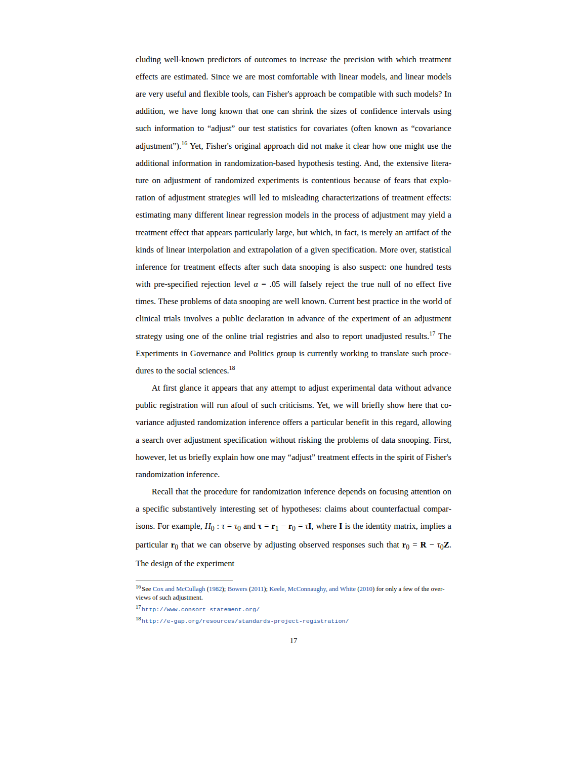cluding well-known predictors of outcomes to increase the precision with which treatment effects are estimated. Since we are most comfortable with linear models, and linear models are very useful and flexible tools, can Fisher's approach be compatible with such models? In addition, we have long known that one can shrink the sizes of confidence intervals using such information to “adjust” our test statistics for covariates (often known as “covariance adjustment”).16 Yet, Fisher's original approach did not make it clear how one might use the additional information in randomization-based hypothesis testing. And, the extensive literature on adjustment of randomized experiments is contentious because of fears that exploration of adjustment strategies will led to misleading characterizations of treatment effects: estimating many different linear regression models in the process of adjustment may yield a treatment effect that appears particularly large, but which, in fact, is merely an artifact of the kinds of linear interpolation and extrapolation of a given specification. More over, statistical inference for treatment effects after such data snooping is also suspect: one hundred tests with pre-specified rejection level α = .05 will falsely reject the true null of no effect five times. These problems of data snooping are well known. Current best practice in the world of clinical trials involves a public declaration in advance of the experiment of an adjustment strategy using one of the online trial registries and also to report unadjusted results.17 The Experiments in Governance and Politics group is currently working to translate such procedures to the social sciences.18
At first glance it appears that any attempt to adjust experimental data without advance public registration will run afoul of such criticisms. Yet, we will briefly show here that covariance adjusted randomization inference offers a particular benefit in this regard, allowing a search over adjustment specification without risking the problems of data snooping. First, however, let us briefly explain how one may “adjust” treatment effects in the spirit of Fisher's randomization inference.
Recall that the procedure for randomization inference depends on focusing attention on a specific substantively interesting set of hypotheses: claims about counterfactual comparisons. For example, H0 : τ = τ0 and τ = r1 − r0 = τI, where I is the identity matrix, implies a particular r0 that we can observe by adjusting observed responses such that r0 = R − τ0Z. The design of the experiment
16 See Cox and McCullagh (1982); Bowers (2011); Keele, McConnaughy, and White (2010) for only a few of the overviews of such adjustment.
17 http://www.consort-statement.org/
18 http://e-gap.org/resources/standards-project-registration/
17